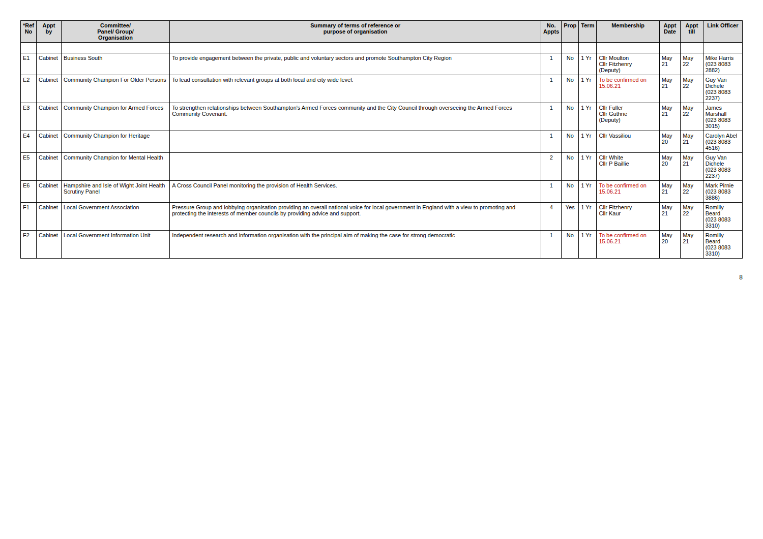| *Ref No | Appt by | Committee/ Panel/ Group/ Organisation | Summary of terms of reference or purpose of organisation | No. Appts | Prop | Term | Membership | Appt Date | Appt till | Link Officer |
| --- | --- | --- | --- | --- | --- | --- | --- | --- | --- | --- |
| E1 | Cabinet | Business South | To provide engagement between the private, public and voluntary sectors and promote Southampton City Region | 1 | No | 1 Yr | Cllr Moulton Cllr Fitzhenry (Deputy) | May 21 | May 22 | Mike Harris (023 8083 2882) |
| E2 | Cabinet | Community Champion For Older Persons | To lead consultation with relevant groups at both local and city wide level. | 1 | No | 1 Yr | To be confirmed on 15.06.21 | May 21 | May 22 | Guy Van Dichele (023 8083 2237) |
| E3 | Cabinet | Community Champion for Armed Forces | To strengthen relationships between Southampton's Armed Forces community and the City Council through overseeing the Armed Forces Community Covenant. | 1 | No | 1 Yr | Cllr Fuller Cllr Guthrie (Deputy) | May 21 | May 22 | James Marshall (023 8083 3015) |
| E4 | Cabinet | Community Champion for Heritage | | 1 | No | 1 Yr | Cllr Vassiliou | May 20 | May 21 | Carolyn Abel (023 8083 4516) |
| E5 | Cabinet | Community Champion for Mental Health | | 2 | No | 1 Yr | Cllr White Cllr P Baillie | May 20 | May 21 | Guy Van Dichele (023 8083 2237) |
| E6 | Cabinet | Hampshire and Isle of Wight Joint Health Scrutiny Panel | A Cross Council Panel monitoring the provision of Health Services. | 1 | No | 1 Yr | To be confirmed on 15.06.21 | May 21 | May 22 | Mark Pirnie (023 8083 3886) |
| F1 | Cabinet | Local Government Association | Pressure Group and lobbying organisation providing an overall national voice for local government in England with a view to promoting and protecting the interests of member councils by providing advice and support. | 4 | Yes | 1 Yr | Cllr Fitzhenry Cllr Kaur | May 21 | May 22 | Romilly Beard (023 8083 3310) |
| F2 | Cabinet | Local Government Information Unit | Independent research and information organisation with the principal aim of making the case for strong democratic | 1 | No | 1 Yr | To be confirmed on 15.06.21 | May 20 | May 21 | Romilly Beard (023 8083 3310) |
8